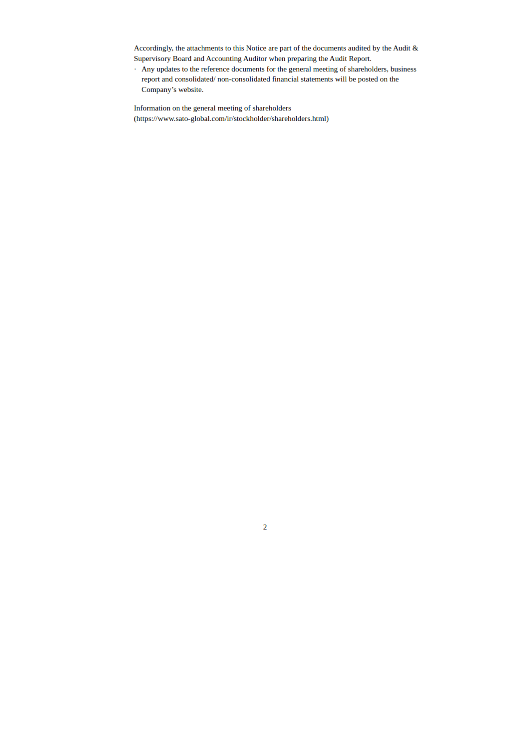Accordingly, the attachments to this Notice are part of the documents audited by the Audit & Supervisory Board and Accounting Auditor when preparing the Audit Report.
· Any updates to the reference documents for the general meeting of shareholders, business report and consolidated/ non-consolidated financial statements will be posted on the Company’s website.
Information on the general meeting of shareholders
(https://www.sato-global.com/ir/stockholder/shareholders.html)
2